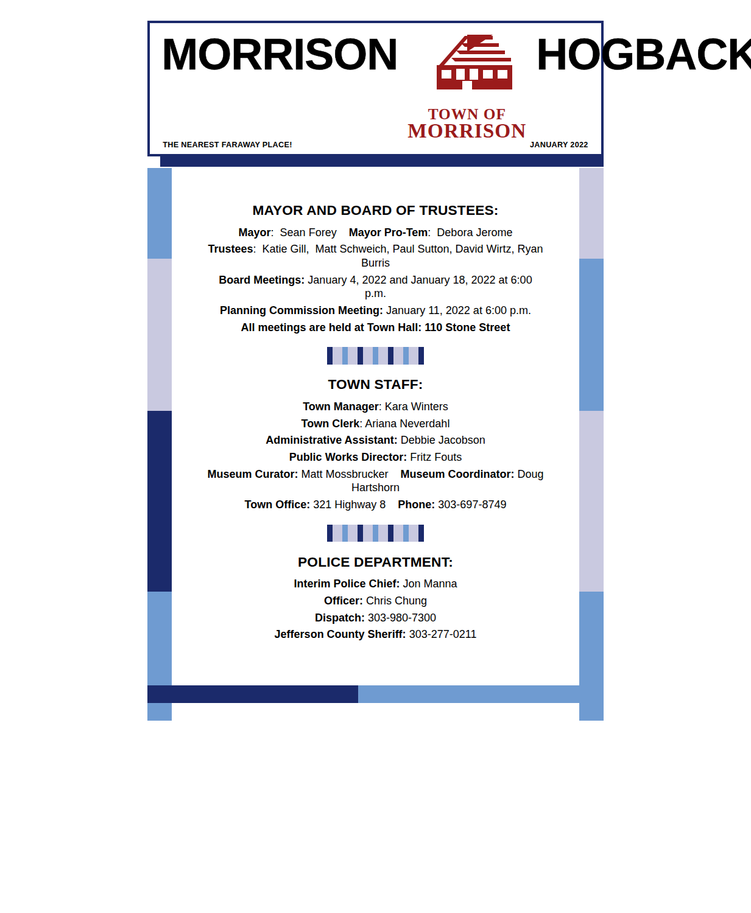MORRISON
TOWN OF
MORRISON
HOGBACK
The Nearest Faraway Place!
January 2022
MAYOR AND BOARD OF TRUSTEES:
Mayor: Sean Forey Mayor Pro-Tem: Debora Jerome
Trustees: Katie Gill, Matt Schweich, Paul Sutton, David Wirtz, Ryan Burris
Board Meetings: January 4, 2022 and January 18, 2022 at 6:00 p.m.
Planning Commission Meeting: January 11, 2022 at 6:00 p.m.
All meetings are held at Town Hall: 110 Stone Street
TOWN STAFF:
Town Manager: Kara Winters
Town Clerk: Ariana Neverdahl
Administrative Assistant: Debbie Jacobson
Public Works Director: Fritz Fouts
Museum Curator: Matt Mossbrucker Museum Coordinator: Doug Hartshorn
Town Office: 321 Highway 8 Phone: 303-697-8749
POLICE DEPARTMENT:
Interim Police Chief: Jon Manna
Officer: Chris Chung
Dispatch: 303-980-7300
Jefferson County Sheriff: 303-277-0211